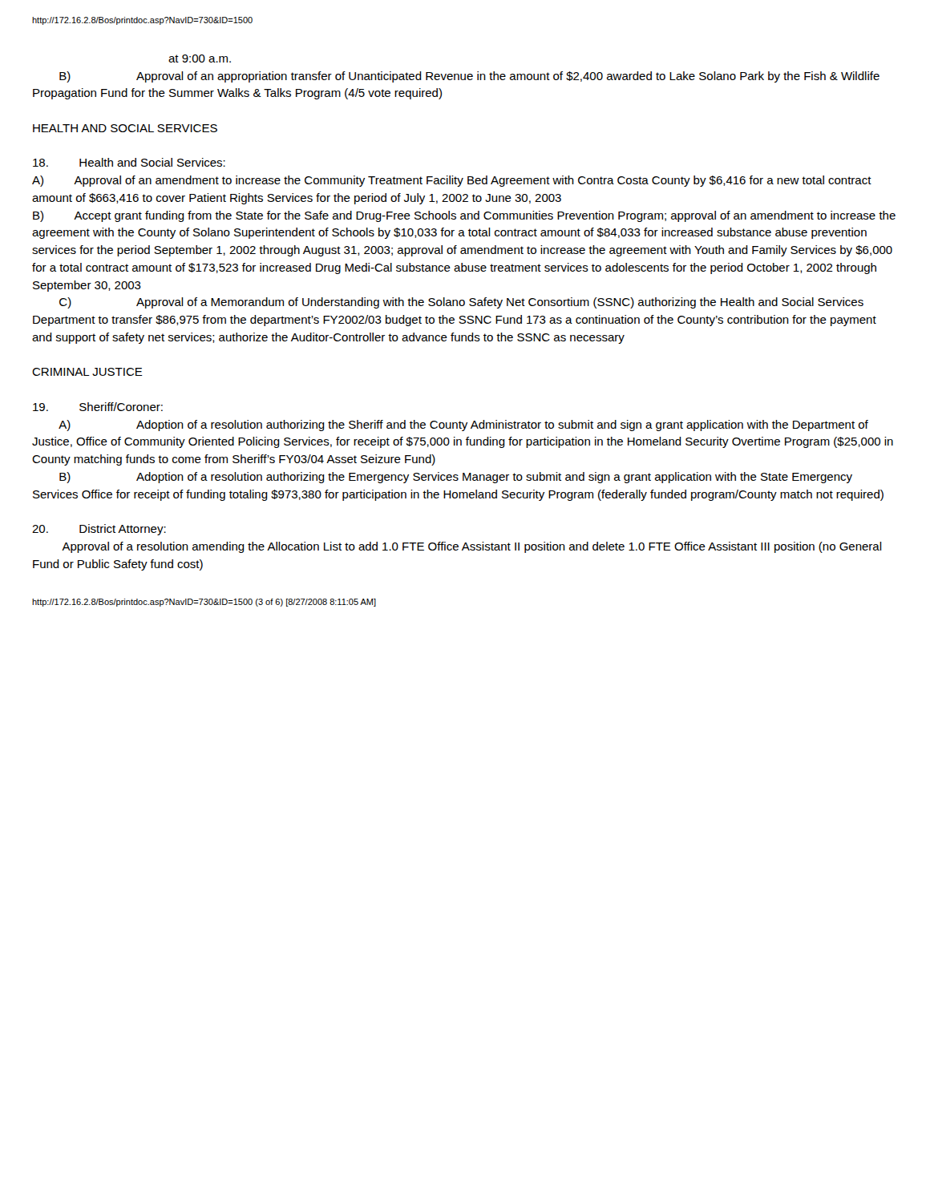http://172.16.2.8/Bos/printdoc.asp?NavID=730&ID=1500
at 9:00 a.m.
B) Approval of an appropriation transfer of Unanticipated Revenue in the amount of $2,400 awarded to Lake Solano Park by the Fish & Wildlife Propagation Fund for the Summer Walks & Talks Program (4/5 vote required)
HEALTH AND SOCIAL SERVICES
18. Health and Social Services:
A) Approval of an amendment to increase the Community Treatment Facility Bed Agreement with Contra Costa County by $6,416 for a new total contract amount of $663,416 to cover Patient Rights Services for the period of July 1, 2002 to June 30, 2003
B) Accept grant funding from the State for the Safe and Drug-Free Schools and Communities Prevention Program; approval of an amendment to increase the agreement with the County of Solano Superintendent of Schools by $10,033 for a total contract amount of $84,033 for increased substance abuse prevention services for the period September 1, 2002 through August 31, 2003; approval of amendment to increase the agreement with Youth and Family Services by $6,000 for a total contract amount of $173,523 for increased Drug Medi-Cal substance abuse treatment services to adolescents for the period October 1, 2002 through September 30, 2003
C) Approval of a Memorandum of Understanding with the Solano Safety Net Consortium (SSNC) authorizing the Health and Social Services Department to transfer $86,975 from the department’s FY2002/03 budget to the SSNC Fund 173 as a continuation of the County’s contribution for the payment and support of safety net services; authorize the Auditor-Controller to advance funds to the SSNC as necessary
CRIMINAL JUSTICE
19. Sheriff/Coroner:
A) Adoption of a resolution authorizing the Sheriff and the County Administrator to submit and sign a grant application with the Department of Justice, Office of Community Oriented Policing Services, for receipt of $75,000 in funding for participation in the Homeland Security Overtime Program ($25,000 in County matching funds to come from Sheriff’s FY03/04 Asset Seizure Fund)
B) Adoption of a resolution authorizing the Emergency Services Manager to submit and sign a grant application with the State Emergency Services Office for receipt of funding totaling $973,380 for participation in the Homeland Security Program (federally funded program/County match not required)
20. District Attorney:
Approval of a resolution amending the Allocation List to add 1.0 FTE Office Assistant II position and delete 1.0 FTE Office Assistant III position (no General Fund or Public Safety fund cost)
http://172.16.2.8/Bos/printdoc.asp?NavID=730&ID=1500 (3 of 6) [8/27/2008 8:11:05 AM]